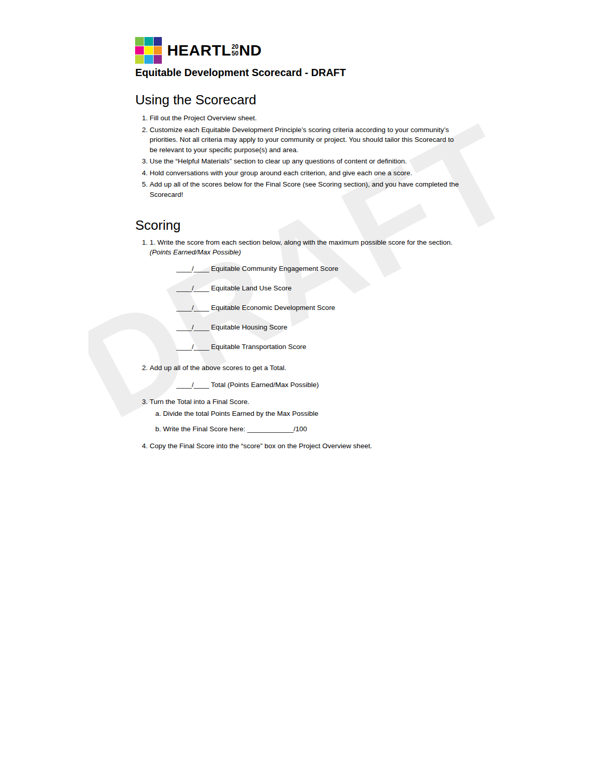DRAFT
HEARTL2050 ND
Equitable Development Scorecard - DRAFT
Using the Scorecard
Fill out the Project Overview sheet.
Customize each Equitable Development Principle’s scoring criteria according to your community’s priorities. Not all criteria may apply to your community or project. You should tailor this Scorecard to be relevant to your specific purpose(s) and area.
Use the “Helpful Materials” section to clear up any questions of content or definition.
Hold conversations with your group around each criterion, and give each one a score.
Add up all of the scores below for the Final Score (see Scoring section), and you have completed the Scorecard!
Scoring
1. Write the score from each section below, along with the maximum possible score for the section. (Points Earned/Max Possible)
____/____ Equitable Community Engagement Score
____/____ Equitable Land Use Score
____/____ Equitable Economic Development Score
____/____ Equitable Housing Score
____/____ Equitable Transportation Score
Add up all of the above scores to get a Total.
____/____ Total (Points Earned/Max Possible)
Turn the Total into a Final Score.
Divide the total Points Earned by the Max Possible
Write the Final Score here: ____________/100
Copy the Final Score into the “score” box on the Project Overview sheet.